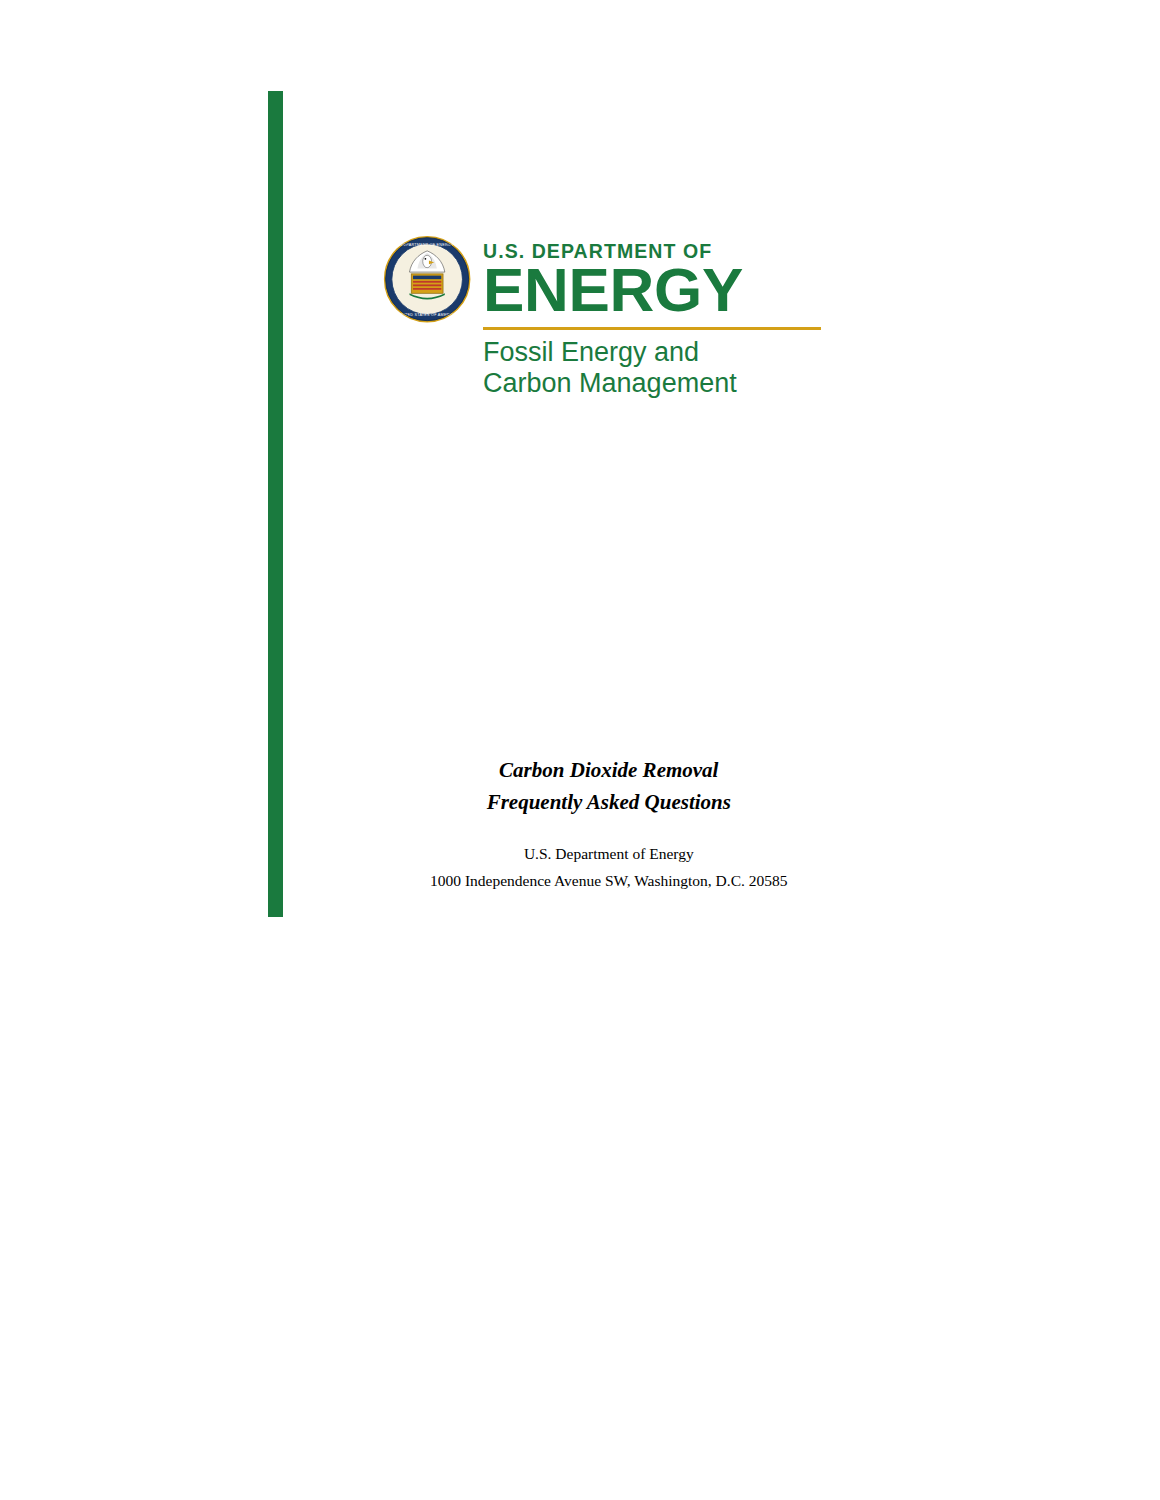DEPARTMENT OF ENERGY UNITED STATES OF AMERICA
U.S. DEPARTMENT OF
ENERGY
Fossil Energy and
Carbon Management
Carbon Dioxide Removal
Frequently Asked Questions
U.S. Department of Energy
1000 Independence Avenue SW, Washington, D.C. 20585